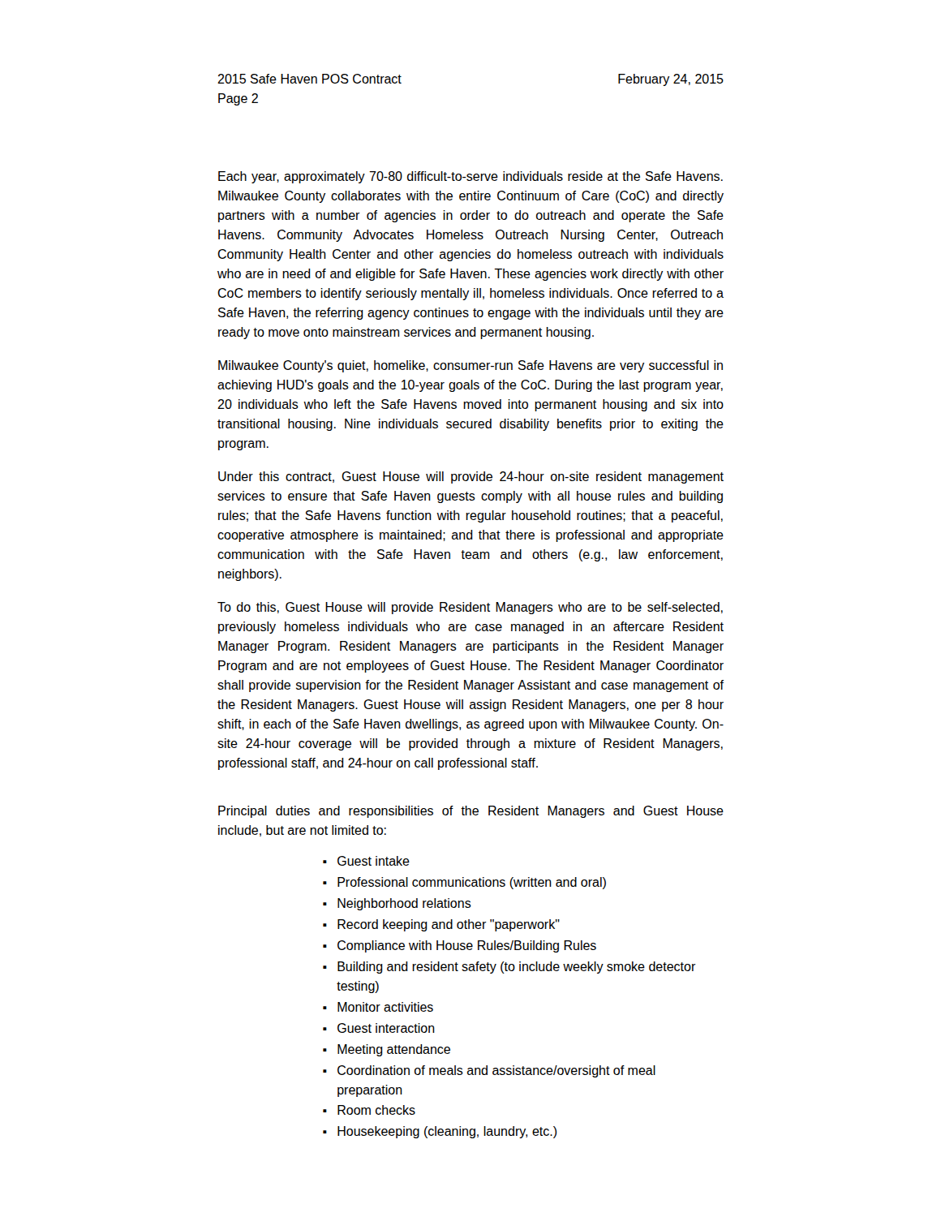2015 Safe Haven POS Contract
Page 2
February 24, 2015
Each year, approximately 70-80 difficult-to-serve individuals reside at the Safe Havens. Milwaukee County collaborates with the entire Continuum of Care (CoC) and directly partners with a number of agencies in order to do outreach and operate the Safe Havens. Community Advocates Homeless Outreach Nursing Center, Outreach Community Health Center and other agencies do homeless outreach with individuals who are in need of and eligible for Safe Haven. These agencies work directly with other CoC members to identify seriously mentally ill, homeless individuals. Once referred to a Safe Haven, the referring agency continues to engage with the individuals until they are ready to move onto mainstream services and permanent housing.
Milwaukee County's quiet, homelike, consumer-run Safe Havens are very successful in achieving HUD's goals and the 10-year goals of the CoC. During the last program year, 20 individuals who left the Safe Havens moved into permanent housing and six into transitional housing. Nine individuals secured disability benefits prior to exiting the program.
Under this contract, Guest House will provide 24-hour on-site resident management services to ensure that Safe Haven guests comply with all house rules and building rules; that the Safe Havens function with regular household routines; that a peaceful, cooperative atmosphere is maintained; and that there is professional and appropriate communication with the Safe Haven team and others (e.g., law enforcement, neighbors).
To do this, Guest House will provide Resident Managers who are to be self-selected, previously homeless individuals who are case managed in an aftercare Resident Manager Program. Resident Managers are participants in the Resident Manager Program and are not employees of Guest House. The Resident Manager Coordinator shall provide supervision for the Resident Manager Assistant and case management of the Resident Managers. Guest House will assign Resident Managers, one per 8 hour shift, in each of the Safe Haven dwellings, as agreed upon with Milwaukee County. On-site 24-hour coverage will be provided through a mixture of Resident Managers, professional staff, and 24-hour on call professional staff.
Principal duties and responsibilities of the Resident Managers and Guest House include, but are not limited to:
Guest intake
Professional communications (written and oral)
Neighborhood relations
Record keeping and other "paperwork"
Compliance with House Rules/Building Rules
Building and resident safety (to include weekly smoke detector testing)
Monitor activities
Guest interaction
Meeting attendance
Coordination of meals and assistance/oversight of meal preparation
Room checks
Housekeeping (cleaning, laundry, etc.)